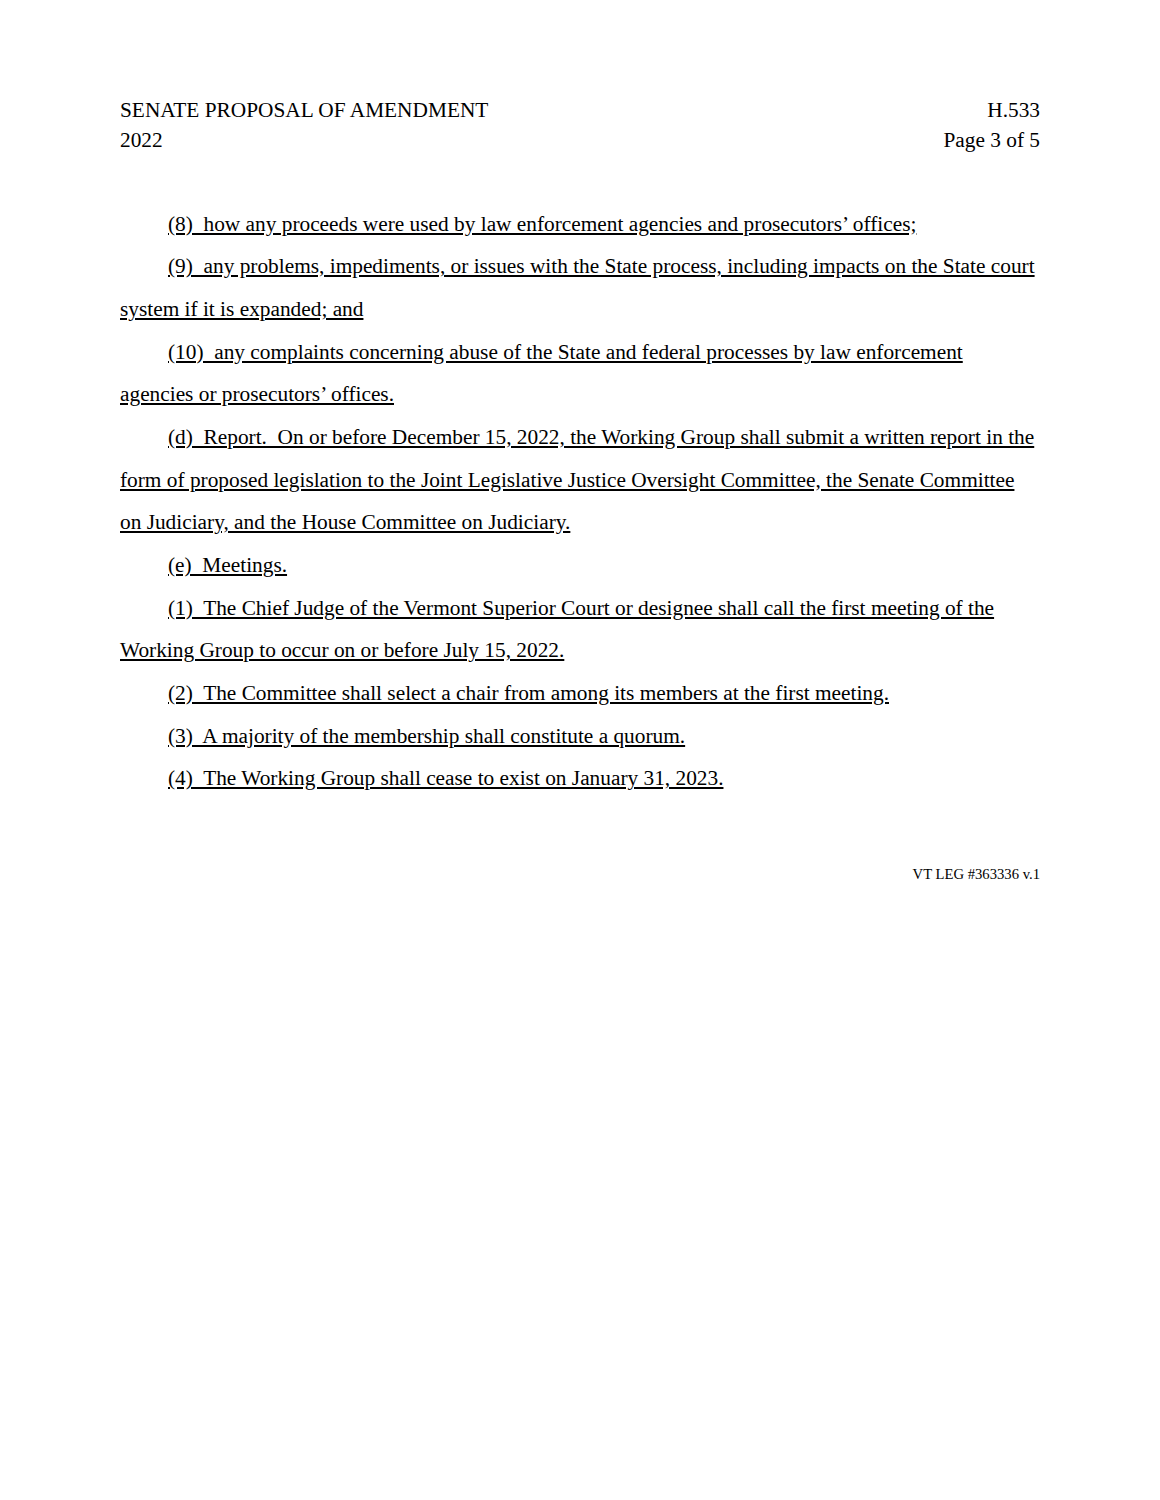SENATE PROPOSAL OF AMENDMENT
2022
H.533
Page 3 of 5
(8) how any proceeds were used by law enforcement agencies and prosecutors’ offices;
(9) any problems, impediments, or issues with the State process, including impacts on the State court system if it is expanded; and
(10) any complaints concerning abuse of the State and federal processes by law enforcement agencies or prosecutors’ offices.
(d) Report. On or before December 15, 2022, the Working Group shall submit a written report in the form of proposed legislation to the Joint Legislative Justice Oversight Committee, the Senate Committee on Judiciary, and the House Committee on Judiciary.
(e) Meetings.
(1) The Chief Judge of the Vermont Superior Court or designee shall call the first meeting of the Working Group to occur on or before July 15, 2022.
(2) The Committee shall select a chair from among its members at the first meeting.
(3) A majority of the membership shall constitute a quorum.
(4) The Working Group shall cease to exist on January 31, 2023.
VT LEG #363336 v.1